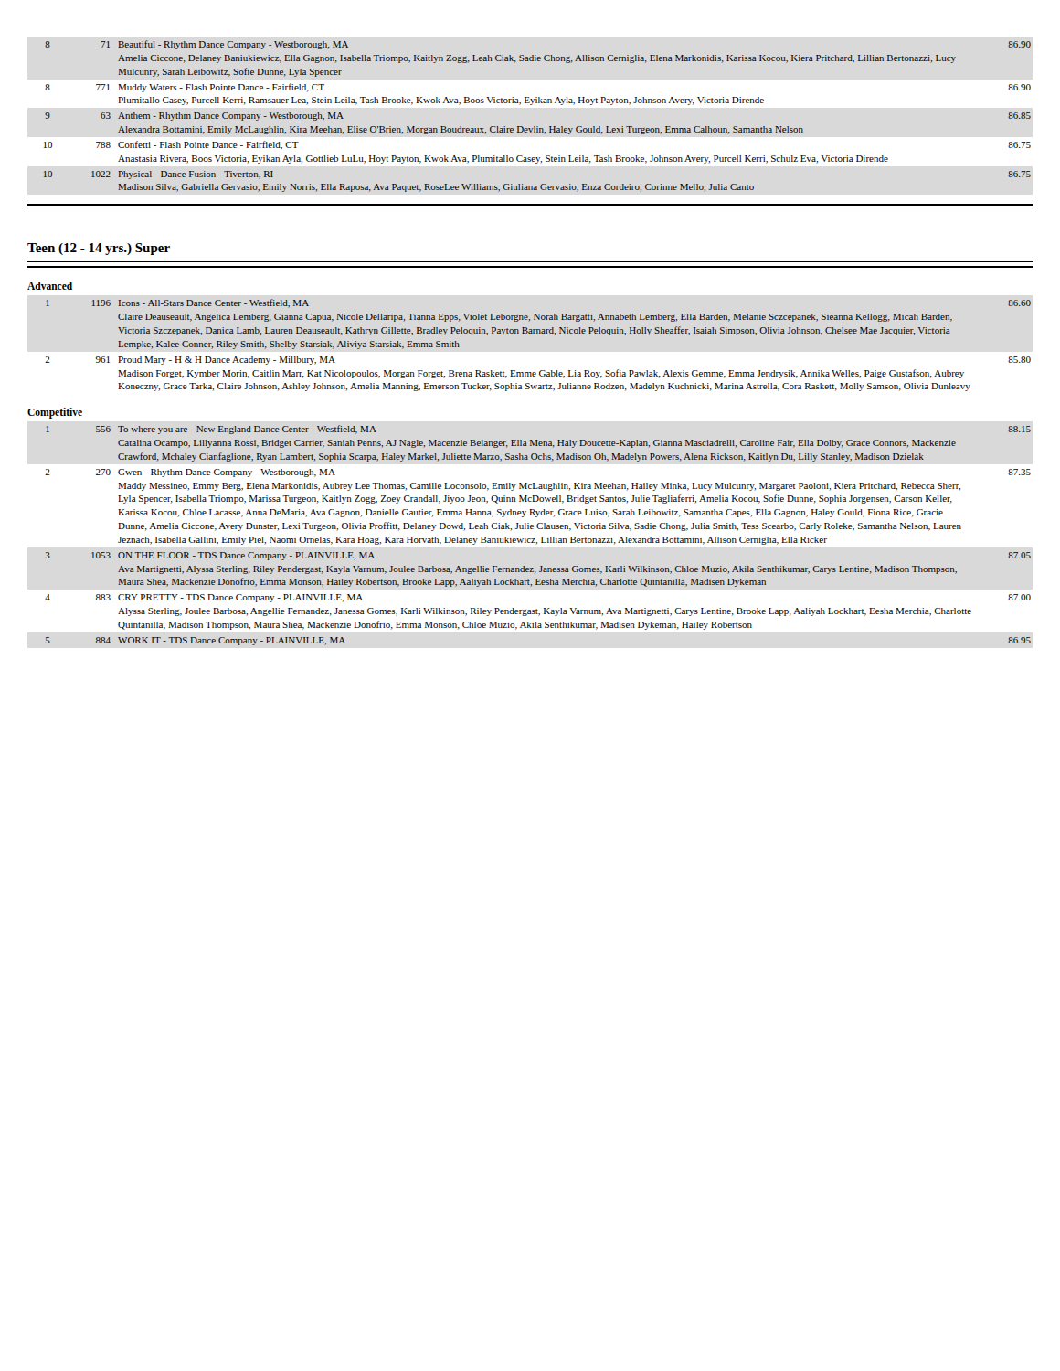| 8 | 71 | Beautiful - Rhythm Dance Company - Westborough, MA Amelia Ciccone, Delaney Baniukiewicz, Ella Gagnon, Isabella Triompo, Kaitlyn Zogg, Leah Ciak, Sadie Chong, Allison Cerniglia, Elena Markonidis, Karissa Kocou, Kiera Pritchard, Lillian Bertonazzi, Lucy Mulcunry, Sarah Leibowitz, Sofie Dunne, Lyla Spencer | 86.90 |
| 8 | 771 | Muddy Waters - Flash Pointe Dance - Fairfield, CT Plumitallo Casey, Purcell Kerri, Ramsauer Lea, Stein Leila, Tash Brooke, Kwok Ava, Boos Victoria, Eyikan Ayla, Hoyt Payton, Johnson Avery, Victoria Dirende | 86.90 |
| 9 | 63 | Anthem - Rhythm Dance Company - Westborough, MA Alexandra Bottamini, Emily McLaughlin, Kira Meehan, Elise O'Brien, Morgan Boudreaux, Claire Devlin, Haley Gould, Lexi Turgeon, Emma Calhoun, Samantha Nelson | 86.85 |
| 10 | 788 | Confetti - Flash Pointe Dance - Fairfield, CT Anastasia Rivera, Boos Victoria, Eyikan Ayla, Gottlieb LuLu, Hoyt Payton, Kwok Ava, Plumitallo Casey, Stein Leila, Tash Brooke, Johnson Avery, Purcell Kerri, Schulz Eva, Victoria Dirende | 86.75 |
| 10 | 1022 | Physical - Dance Fusion - Tiverton, RI Madison Silva, Gabriella Gervasio, Emily Norris, Ella Raposa, Ava Paquet, RoseLee Williams, Giuliana Gervasio, Enza Cordeiro, Corinne Mello, Julia Canto | 86.75 |
Teen (12 - 14 yrs.) Super
Advanced
| 1 | 1196 | Icons - All-Stars Dance Center - Westfield, MA Claire Deauseault, Angelica Lemberg, Gianna Capua, Nicole Dellaripa, Tianna Epps, Violet Leborgne, Norah Bargatti, Annabeth Lemberg, Ella Barden, Melanie Sczcepanek, Sieanna Kellogg, Micah Barden, Victoria Szczepanek, Danica Lamb, Lauren Deauseault, Kathryn Gillette, Bradley Peloquin, Payton Barnard, Nicole Peloquin, Holly Sheaffer, Isaiah Simpson, Olivia Johnson, Chelsee Mae Jacquier, Victoria Lempke, Kalee Conner, Riley Smith, Shelby Starsiak, Aliviya Starsiak, Emma Smith | 86.60 |
| 2 | 961 | Proud Mary - H & H Dance Academy - Millbury, MA Madison Forget, Kymber Morin, Caitlin Marr, Kat Nicolopoulos, Morgan Forget, Brena Raskett, Emme Gable, Lia Roy, Sofia Pawlak, Alexis Gemme, Emma Jendrysik, Annika Welles, Paige Gustafson, Aubrey Koneczny, Grace Tarka, Claire Johnson, Ashley Johnson, Amelia Manning, Emerson Tucker, Sophia Swartz, Julianne Rodzen, Madelyn Kuchnicki, Marina Astrella, Cora Raskett, Molly Samson, Olivia Dunleavy | 85.80 |
Competitive
| 1 | 556 | To where you are - New England Dance Center - Westfield, MA Catalina Ocampo, Lillyanna Rossi, Bridget Carrier, Saniah Penns, AJ Nagle, Macenzie Belanger, Ella Mena, Haly Doucette-Kaplan, Gianna Masciadrelli, Caroline Fair, Ella Dolby, Grace Connors, Mackenzie Crawford, Mchaley Cianfaglione, Ryan Lambert, Sophia Scarpa, Haley Markel, Juliette Marzo, Sasha Ochs, Madison Oh, Madelyn Powers, Alena Rickson, Kaitlyn Du, Lilly Stanley, Madison Dzielak | 88.15 |
| 2 | 270 | Gwen - Rhythm Dance Company - Westborough, MA Maddy Messineo, Emmy Berg, Elena Markonidis, Aubrey Lee Thomas, Camille Loconsolo, Emily McLaughlin, Kira Meehan, Hailey Minka, Lucy Mulcunry, Margaret Paoloni, Kiera Pritchard, Rebecca Sherr, Lyla Spencer, Isabella Triompo, Marissa Turgeon, Kaitlyn Zogg, Zoey Crandall, Jiyoo Jeon, Quinn McDowell, Bridget Santos, Julie Tagliaferri, Amelia Kocou, Sofie Dunne, Sophia Jorgensen, Carson Keller, Karissa Kocou, Chloe Lacasse, Anna DeMaria, Ava Gagnon, Danielle Gautier, Emma Hanna, Sydney Ryder, Grace Luiso, Sarah Leibowitz, Samantha Capes, Ella Gagnon, Haley Gould, Fiona Rice, Gracie Dunne, Amelia Ciccone, Avery Dunster, Lexi Turgeon, Olivia Proffitt, Delaney Dowd, Leah Ciak, Julie Clausen, Victoria Silva, Sadie Chong, Julia Smith, Tess Scearbo, Carly Roleke, Samantha Nelson, Lauren Jeznach, Isabella Gallini, Emily Piel, Naomi Ornelas, Kara Hoag, Kara Horvath, Delaney Baniukiewicz, Lillian Bertonazzi, Alexandra Bottamini, Allison Cerniglia, Ella Ricker | 87.35 |
| 3 | 1053 | ON THE FLOOR - TDS Dance Company - PLAINVILLE, MA Ava Martignetti, Alyssa Sterling, Riley Pendergast, Kayla Varnum, Joulee Barbosa, Angellie Fernandez, Janessa Gomes, Karli Wilkinson, Chloe Muzio, Akila Senthikumar, Carys Lentine, Madison Thompson, Maura Shea, Mackenzie Donofrio, Emma Monson, Hailey Robertson, Brooke Lapp, Aaliyah Lockhart, Eesha Merchia, Charlotte Quintanilla, Madisen Dykeman | 87.05 |
| 4 | 883 | CRY PRETTY - TDS Dance Company - PLAINVILLE, MA Alyssa Sterling, Joulee Barbosa, Angellie Fernandez, Janessa Gomes, Karli Wilkinson, Riley Pendergast, Kayla Varnum, Ava Martignetti, Carys Lentine, Brooke Lapp, Aaliyah Lockhart, Eesha Merchia, Charlotte Quintanilla, Madison Thompson, Maura Shea, Mackenzie Donofrio, Emma Monson, Chloe Muzio, Akila Senthikumar, Madisen Dykeman, Hailey Robertson | 87.00 |
| 5 | 884 | WORK IT - TDS Dance Company - PLAINVILLE, MA | 86.95 |